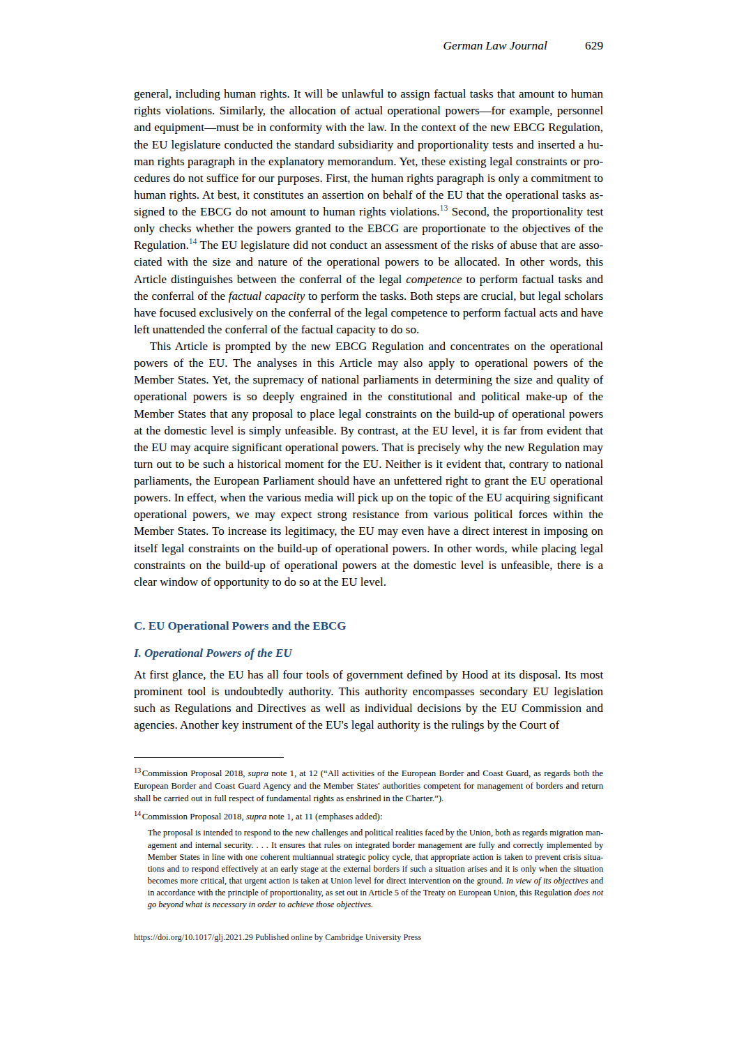German Law Journal 629
general, including human rights. It will be unlawful to assign factual tasks that amount to human rights violations. Similarly, the allocation of actual operational powers—for example, personnel and equipment—must be in conformity with the law. In the context of the new EBCG Regulation, the EU legislature conducted the standard subsidiarity and proportionality tests and inserted a human rights paragraph in the explanatory memorandum. Yet, these existing legal constraints or procedures do not suffice for our purposes. First, the human rights paragraph is only a commitment to human rights. At best, it constitutes an assertion on behalf of the EU that the operational tasks assigned to the EBCG do not amount to human rights violations.13 Second, the proportionality test only checks whether the powers granted to the EBCG are proportionate to the objectives of the Regulation.14 The EU legislature did not conduct an assessment of the risks of abuse that are associated with the size and nature of the operational powers to be allocated. In other words, this Article distinguishes between the conferral of the legal competence to perform factual tasks and the conferral of the factual capacity to perform the tasks. Both steps are crucial, but legal scholars have focused exclusively on the conferral of the legal competence to perform factual acts and have left unattended the conferral of the factual capacity to do so.
This Article is prompted by the new EBCG Regulation and concentrates on the operational powers of the EU. The analyses in this Article may also apply to operational powers of the Member States. Yet, the supremacy of national parliaments in determining the size and quality of operational powers is so deeply engrained in the constitutional and political make-up of the Member States that any proposal to place legal constraints on the build-up of operational powers at the domestic level is simply unfeasible. By contrast, at the EU level, it is far from evident that the EU may acquire significant operational powers. That is precisely why the new Regulation may turn out to be such a historical moment for the EU. Neither is it evident that, contrary to national parliaments, the European Parliament should have an unfettered right to grant the EU operational powers. In effect, when the various media will pick up on the topic of the EU acquiring significant operational powers, we may expect strong resistance from various political forces within the Member States. To increase its legitimacy, the EU may even have a direct interest in imposing on itself legal constraints on the build-up of operational powers. In other words, while placing legal constraints on the build-up of operational powers at the domestic level is unfeasible, there is a clear window of opportunity to do so at the EU level.
C. EU Operational Powers and the EBCG
I. Operational Powers of the EU
At first glance, the EU has all four tools of government defined by Hood at its disposal. Its most prominent tool is undoubtedly authority. This authority encompasses secondary EU legislation such as Regulations and Directives as well as individual decisions by the EU Commission and agencies. Another key instrument of the EU's legal authority is the rulings by the Court of
13 Commission Proposal 2018, supra note 1, at 12 (“All activities of the European Border and Coast Guard, as regards both the European Border and Coast Guard Agency and the Member States' authorities competent for management of borders and return shall be carried out in full respect of fundamental rights as enshrined in the Charter.”).
14 Commission Proposal 2018, supra note 1, at 11 (emphases added):
The proposal is intended to respond to the new challenges and political realities faced by the Union, both as regards migration management and internal security. . . . It ensures that rules on integrated border management are fully and correctly implemented by Member States in line with one coherent multiannual strategic policy cycle, that appropriate action is taken to prevent crisis situations and to respond effectively at an early stage at the external borders if such a situation arises and it is only when the situation becomes more critical, that urgent action is taken at Union level for direct intervention on the ground. In view of its objectives and in accordance with the principle of proportionality, as set out in Article 5 of the Treaty on European Union, this Regulation does not go beyond what is necessary in order to achieve those objectives.
https://doi.org/10.1017/glj.2021.29 Published online by Cambridge University Press